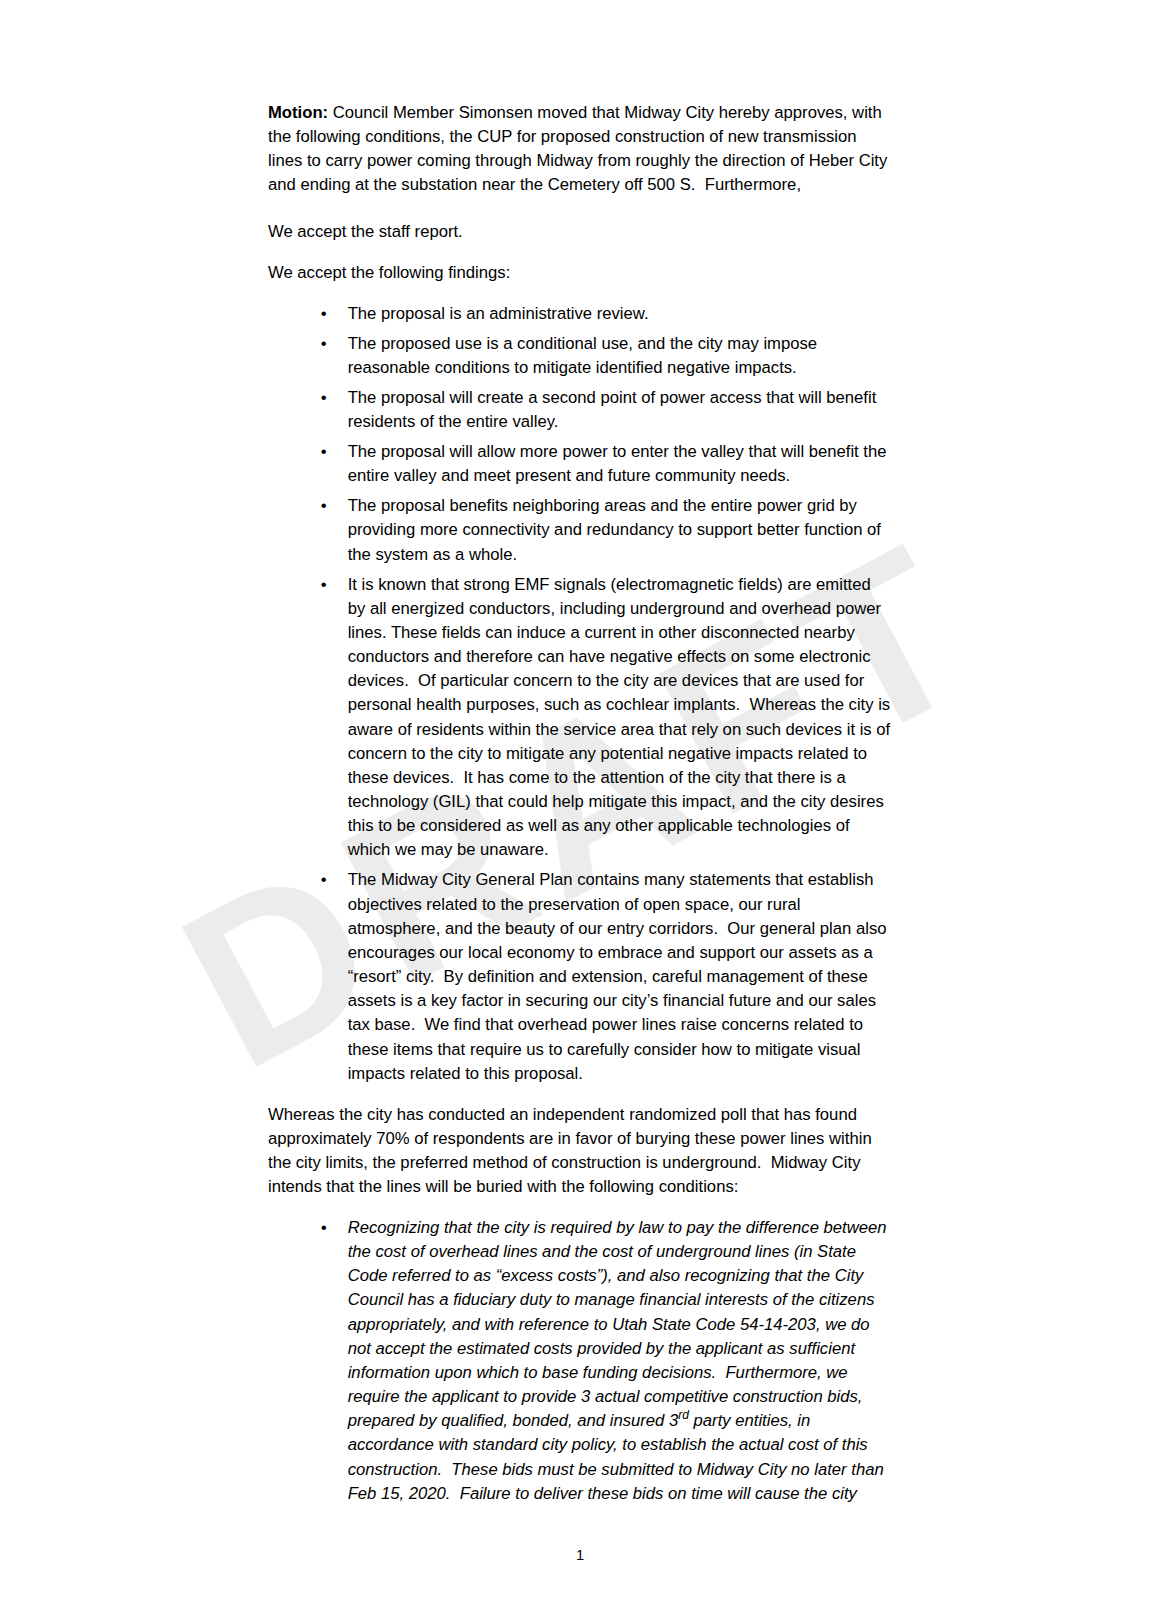DRAFT
Motion: Council Member Simonsen moved that Midway City hereby approves, with the following conditions, the CUP for proposed construction of new transmission lines to carry power coming through Midway from roughly the direction of Heber City and ending at the substation near the Cemetery off 500 S. Furthermore,
We accept the staff report.
We accept the following findings:
The proposal is an administrative review.
The proposed use is a conditional use, and the city may impose reasonable conditions to mitigate identified negative impacts.
The proposal will create a second point of power access that will benefit residents of the entire valley.
The proposal will allow more power to enter the valley that will benefit the entire valley and meet present and future community needs.
The proposal benefits neighboring areas and the entire power grid by providing more connectivity and redundancy to support better function of the system as a whole.
It is known that strong EMF signals (electromagnetic fields) are emitted by all energized conductors, including underground and overhead power lines. These fields can induce a current in other disconnected nearby conductors and therefore can have negative effects on some electronic devices. Of particular concern to the city are devices that are used for personal health purposes, such as cochlear implants. Whereas the city is aware of residents within the service area that rely on such devices it is of concern to the city to mitigate any potential negative impacts related to these devices. It has come to the attention of the city that there is a technology (GIL) that could help mitigate this impact, and the city desires this to be considered as well as any other applicable technologies of which we may be unaware.
The Midway City General Plan contains many statements that establish objectives related to the preservation of open space, our rural atmosphere, and the beauty of our entry corridors. Our general plan also encourages our local economy to embrace and support our assets as a “resort” city. By definition and extension, careful management of these assets is a key factor in securing our city’s financial future and our sales tax base. We find that overhead power lines raise concerns related to these items that require us to carefully consider how to mitigate visual impacts related to this proposal.
Whereas the city has conducted an independent randomized poll that has found approximately 70% of respondents are in favor of burying these power lines within the city limits, the preferred method of construction is underground. Midway City intends that the lines will be buried with the following conditions:
Recognizing that the city is required by law to pay the difference between the cost of overhead lines and the cost of underground lines (in State Code referred to as “excess costs”), and also recognizing that the City Council has a fiduciary duty to manage financial interests of the citizens appropriately, and with reference to Utah State Code 54-14-203, we do not accept the estimated costs provided by the applicant as sufficient information upon which to base funding decisions. Furthermore, we require the applicant to provide 3 actual competitive construction bids, prepared by qualified, bonded, and insured 3rd party entities, in accordance with standard city policy, to establish the actual cost of this construction. These bids must be submitted to Midway City no later than Feb 15, 2020. Failure to deliver these bids on time will cause the city
1